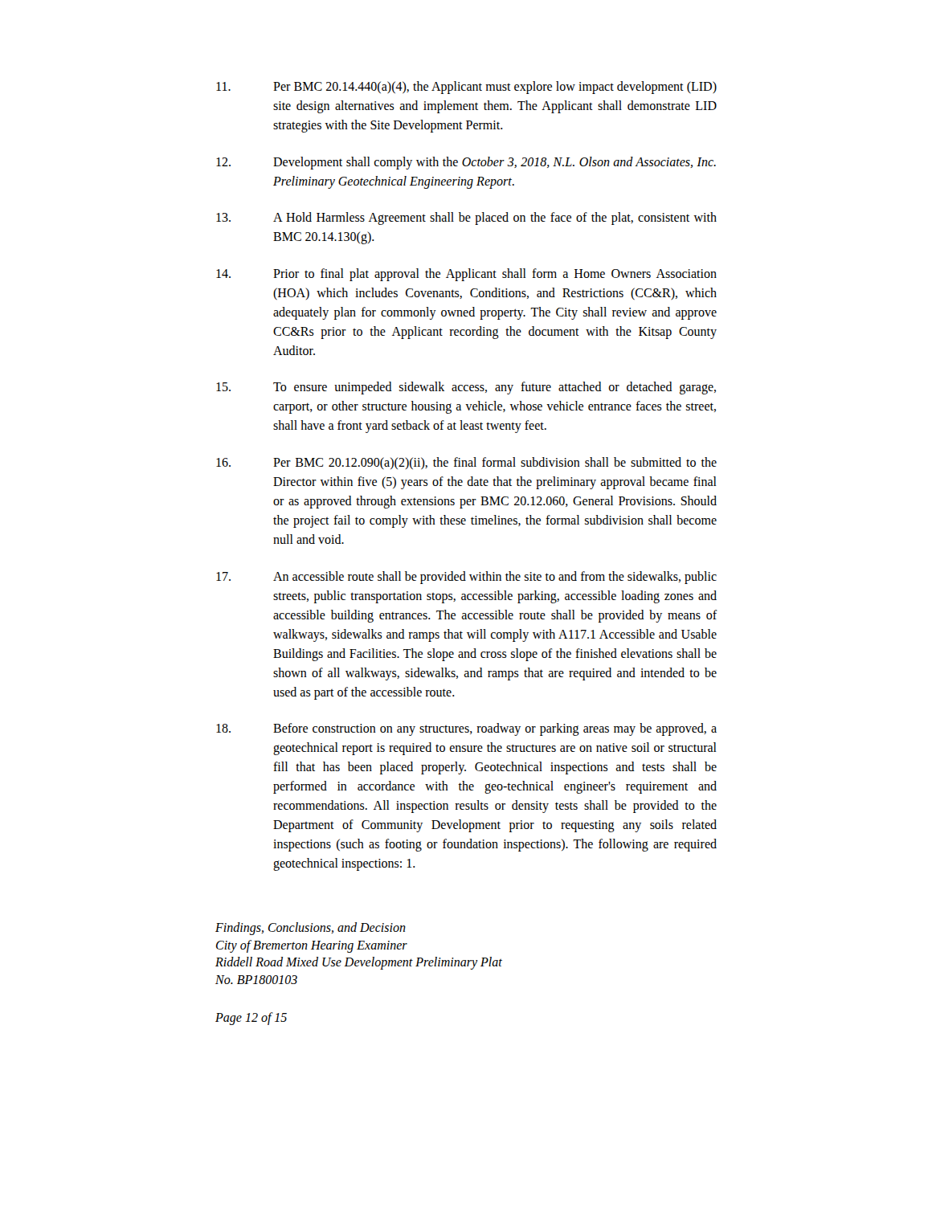Per BMC 20.14.440(a)(4), the Applicant must explore low impact development (LID) site design alternatives and implement them. The Applicant shall demonstrate LID strategies with the Site Development Permit.
Development shall comply with the October 3, 2018, N.L. Olson and Associates, Inc. Preliminary Geotechnical Engineering Report.
A Hold Harmless Agreement shall be placed on the face of the plat, consistent with BMC 20.14.130(g).
Prior to final plat approval the Applicant shall form a Home Owners Association (HOA) which includes Covenants, Conditions, and Restrictions (CC&R), which adequately plan for commonly owned property. The City shall review and approve CC&Rs prior to the Applicant recording the document with the Kitsap County Auditor.
To ensure unimpeded sidewalk access, any future attached or detached garage, carport, or other structure housing a vehicle, whose vehicle entrance faces the street, shall have a front yard setback of at least twenty feet.
Per BMC 20.12.090(a)(2)(ii), the final formal subdivision shall be submitted to the Director within five (5) years of the date that the preliminary approval became final or as approved through extensions per BMC 20.12.060, General Provisions. Should the project fail to comply with these timelines, the formal subdivision shall become null and void.
An accessible route shall be provided within the site to and from the sidewalks, public streets, public transportation stops, accessible parking, accessible loading zones and accessible building entrances. The accessible route shall be provided by means of walkways, sidewalks and ramps that will comply with A117.1 Accessible and Usable Buildings and Facilities. The slope and cross slope of the finished elevations shall be shown of all walkways, sidewalks, and ramps that are required and intended to be used as part of the accessible route.
Before construction on any structures, roadway or parking areas may be approved, a geotechnical report is required to ensure the structures are on native soil or structural fill that has been placed properly. Geotechnical inspections and tests shall be performed in accordance with the geo-technical engineer's requirement and recommendations. All inspection results or density tests shall be provided to the Department of Community Development prior to requesting any soils related inspections (such as footing or foundation inspections). The following are required geotechnical inspections: 1.
Findings, Conclusions, and Decision
City of Bremerton Hearing Examiner
Riddell Road Mixed Use Development Preliminary Plat
No. BP1800103
Page 12 of 15